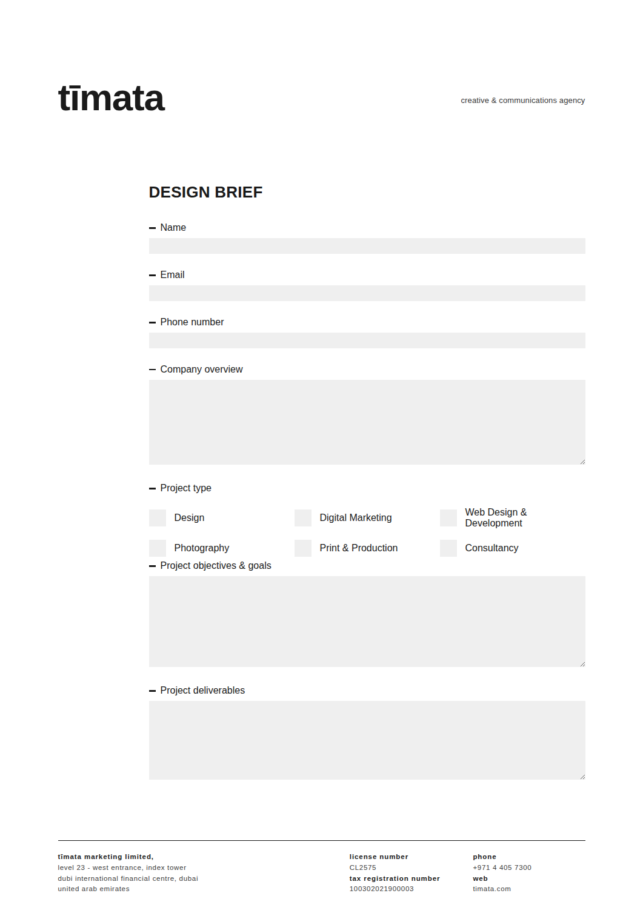tīmata
creative & communications agency
DESIGN BRIEF
Name
Email
Phone number
Company overview
Project type
Design Digital Marketing Web Design & Development Photography Print & Production Consultancy
Project objectives & goals
Project deliverables
tīmata marketing limited, level 23 - west entrance, index tower dubi international financial centre, dubai united arab emirates
license number CL2575 tax registration number 100302021900003
phone +971 4 405 7300 web timata.com